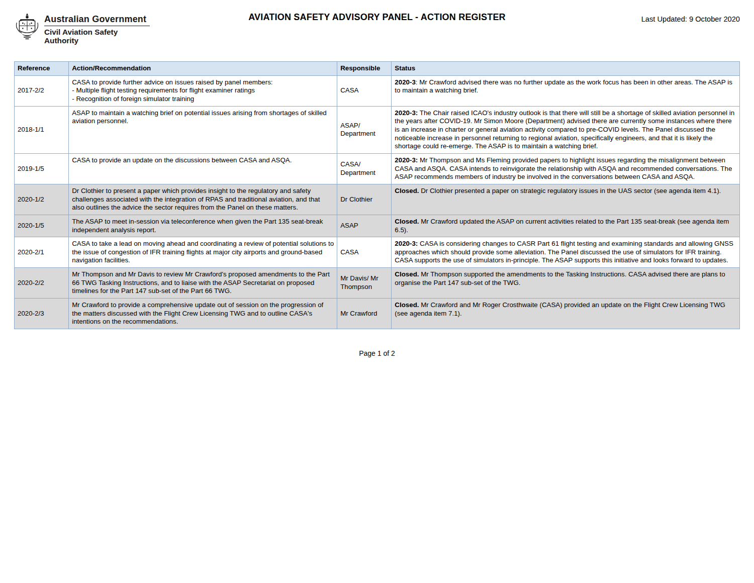Australian Government
Civil Aviation Safety Authority
AVIATION SAFETY ADVISORY PANEL - ACTION REGISTER
Last Updated: 9 October 2020
| Reference | Action/Recommendation | Responsible | Status |
| --- | --- | --- | --- |
| 2017-2/2 | CASA to provide further advice on issues raised by panel members: Multiple flight testing requirements for flight examiner ratings Recognition of foreign simulator training | CASA | 2020-3 : Mr Crawford advised there was no further update as the work focus has been in other areas. The ASAP is to maintain a watching brief. |
| 2018-1/1 | ASAP to maintain a watching brief on potential issues arising from shortages of skilled aviation personnel. | ASAP/ Department | 2020-3: The Chair raised ICAO's industry outlook is that there will still be a shortage of skilled aviation personnel in the years after COVID-19. Mr Simon Moore (Department) advised there are currently some instances where there is an increase in charter or general aviation activity compared to pre-COVID levels. The Panel discussed the noticeable increase in personnel returning to regional aviation, specifically engineers, and that it is likely the shortage could re-emerge. The ASAP is to maintain a watching brief. |
| 2019-1/5 | CASA to provide an update on the discussions between CASA and ASQA. | CASA/ Department | 2020-3: Mr Thompson and Ms Fleming provided papers to highlight issues regarding the misalignment between CASA and ASQA. CASA intends to reinvigorate the relationship with ASQA and recommended conversations. The ASAP recommends members of industry be involved in the conversations between CASA and ASQA. |
| 2020-1/2 | Dr Clothier to present a paper which provides insight to the regulatory and safety challenges associated with the integration of RPAS and traditional aviation, and that also outlines the advice the sector requires from the Panel on these matters. | Dr Clothier | Closed. Dr Clothier presented a paper on strategic regulatory issues in the UAS sector (see agenda item 4.1). |
| 2020-1/5 | The ASAP to meet in-session via teleconference when given the Part 135 seat-break independent analysis report. | ASAP | Closed. Mr Crawford updated the ASAP on current activities related to the Part 135 seat-break (see agenda item 6.5). |
| 2020-2/1 | CASA to take a lead on moving ahead and coordinating a review of potential solutions to the issue of congestion of IFR training flights at major city airports and ground-based navigation facilities. | CASA | 2020-3: CASA is considering changes to CASR Part 61 flight testing and examining standards and allowing GNSS approaches which should provide some alleviation. The Panel discussed the use of simulators for IFR training. CASA supports the use of simulators in-principle. The ASAP supports this initiative and looks forward to updates. |
| 2020-2/2 | Mr Thompson and Mr Davis to review Mr Crawford's proposed amendments to the Part 66 TWG Tasking Instructions, and to liaise with the ASAP Secretariat on proposed timelines for the Part 147 sub-set of the Part 66 TWG. | Mr Davis/ Mr Thompson | Closed. Mr Thompson supported the amendments to the Tasking Instructions. CASA advised there are plans to organise the Part 147 sub-set of the TWG. |
| 2020-2/3 | Mr Crawford to provide a comprehensive update out of session on the progression of the matters discussed with the Flight Crew Licensing TWG and to outline CASA's intentions on the recommendations. | Mr Crawford | Closed. Mr Crawford and Mr Roger Crosthwaite (CASA) provided an update on the Flight Crew Licensing TWG (see agenda item 7.1). |
Page 1 of 2